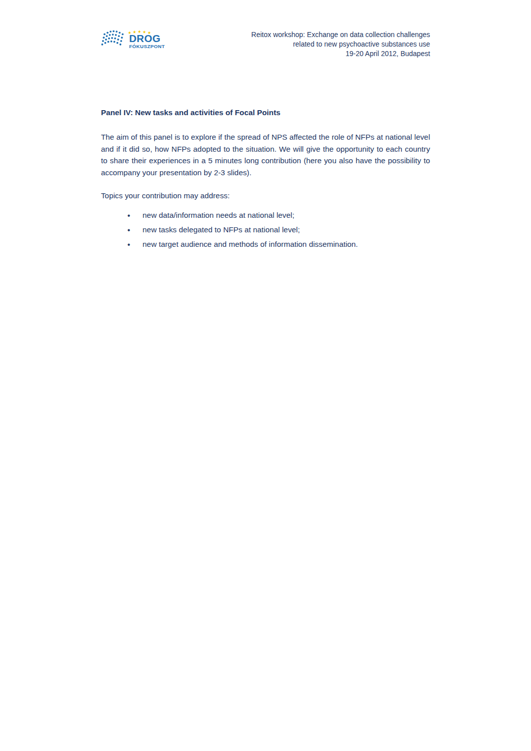DROG FÓKUSZPONT
Reitox workshop: Exchange on data collection challenges
related to new psychoactive substances use
19-20 April 2012, Budapest
Panel IV: New tasks and activities of Focal Points
The aim of this panel is to explore if the spread of NPS affected the role of NFPs at national level and if it did so, how NFPs adopted to the situation. We will give the opportunity to each country to share their experiences in a 5 minutes long contribution (here you also have the possibility to accompany your presentation by 2-3 slides).
Topics your contribution may address:
new data/information needs at national level;
new tasks delegated to NFPs at national level;
new target audience and methods of information dissemination.